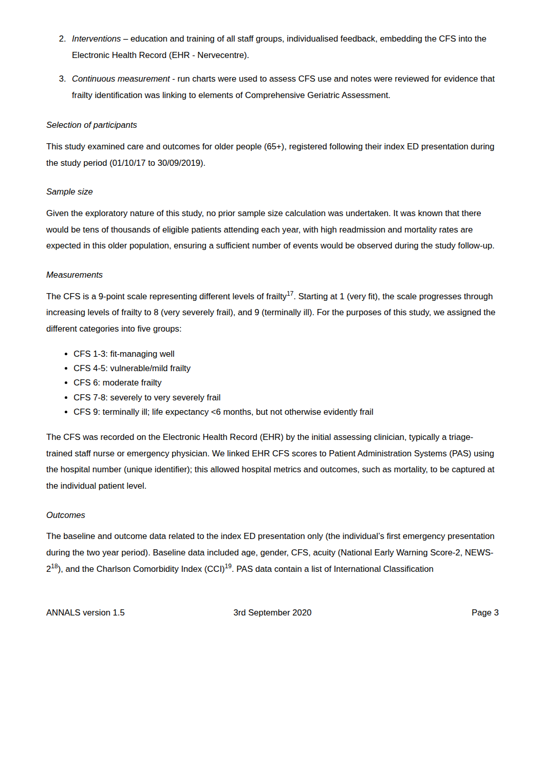Interventions – education and training of all staff groups, individualised feedback, embedding the CFS into the Electronic Health Record (EHR - Nervecentre).
Continuous measurement - run charts were used to assess CFS use and notes were reviewed for evidence that frailty identification was linking to elements of Comprehensive Geriatric Assessment.
Selection of participants
This study examined care and outcomes for older people (65+), registered following their index ED presentation during the study period (01/10/17 to 30/09/2019).
Sample size
Given the exploratory nature of this study, no prior sample size calculation was undertaken. It was known that there would be tens of thousands of eligible patients attending each year, with high readmission and mortality rates are expected in this older population, ensuring a sufficient number of events would be observed during the study follow-up.
Measurements
The CFS is a 9-point scale representing different levels of frailty17. Starting at 1 (very fit), the scale progresses through increasing levels of frailty to 8 (very severely frail), and 9 (terminally ill). For the purposes of this study, we assigned the different categories into five groups:
CFS 1-3: fit-managing well
CFS 4-5: vulnerable/mild frailty
CFS 6: moderate frailty
CFS 7-8: severely to very severely frail
CFS 9: terminally ill; life expectancy <6 months, but not otherwise evidently frail
The CFS was recorded on the Electronic Health Record (EHR) by the initial assessing clinician, typically a triage-trained staff nurse or emergency physician. We linked EHR CFS scores to Patient Administration Systems (PAS) using the hospital number (unique identifier); this allowed hospital metrics and outcomes, such as mortality, to be captured at the individual patient level.
Outcomes
The baseline and outcome data related to the index ED presentation only (the individual’s first emergency presentation during the two year period). Baseline data included age, gender, CFS, acuity (National Early Warning Score-2, NEWS-218), and the Charlson Comorbidity Index (CCI)19. PAS data contain a list of International Classification
ANNALS version 1.5 3rd September 2020 Page 3